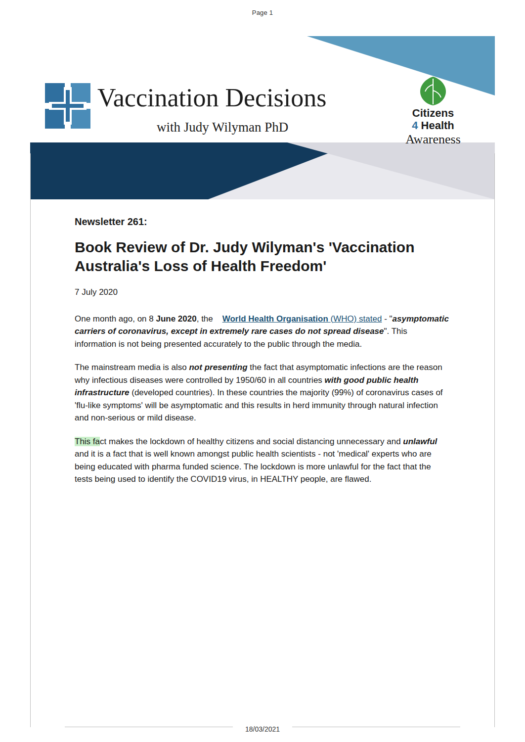Page 1
Vaccination Decisions
with Judy Wilyman PhD
Citizens
4 Health
Awareness
Newsletter 261:
Book Review of Dr. Judy Wilyman's 'Vaccination Australia's Loss of Health Freedom'
7 July 2020
One month ago, on 8 June 2020, the World Health Organisation (WHO) stated - "asymptomatic carriers of coronavirus, except in extremely rare cases do not spread disease". This information is not being presented accurately to the public through the media.
The mainstream media is also not presenting the fact that asymptomatic infections are the reason why infectious diseases were controlled by 1950/60 in all countries with good public health infrastructure (developed countries). In these countries the majority (99%) of coronavirus cases of 'flu-like symptoms' will be asymptomatic and this results in herd immunity through natural infection and non-serious or mild disease.
This fact makes the lockdown of healthy citizens and social distancing unnecessary and unlawful and it is a fact that is well known amongst public health scientists - not 'medical' experts who are being educated with pharma funded science. The lockdown is more unlawful for the fact that the tests being used to identify the COVID19 virus, in HEALTHY people, are flawed.
18/03/2021